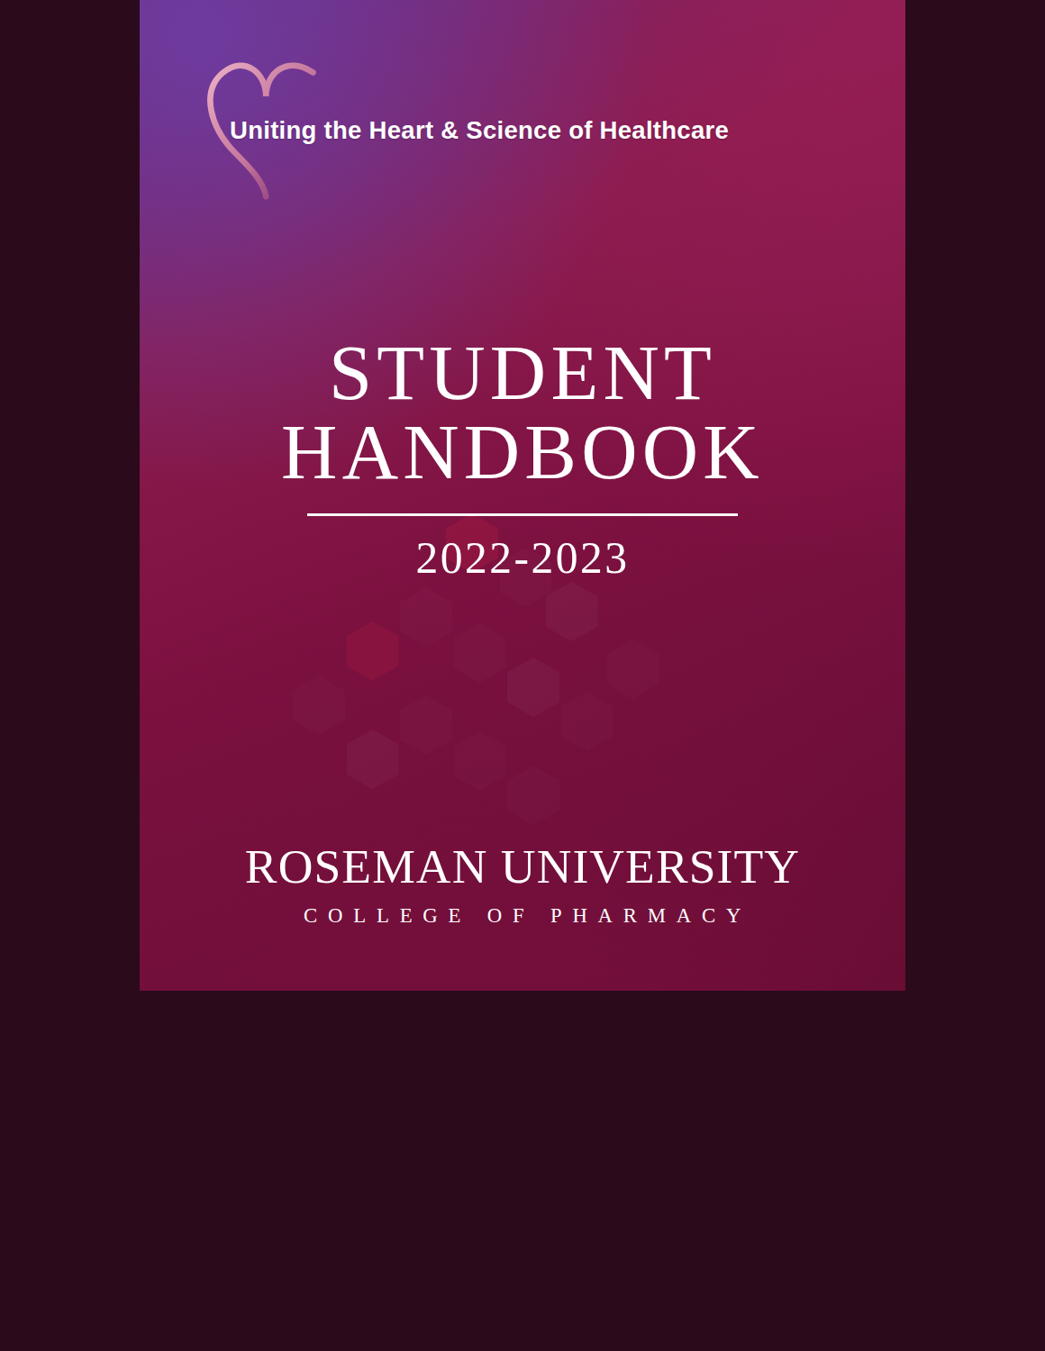Uniting the Heart & Science of Healthcare
Student Handbook
2022-2023
Roseman University
College of Pharmacy